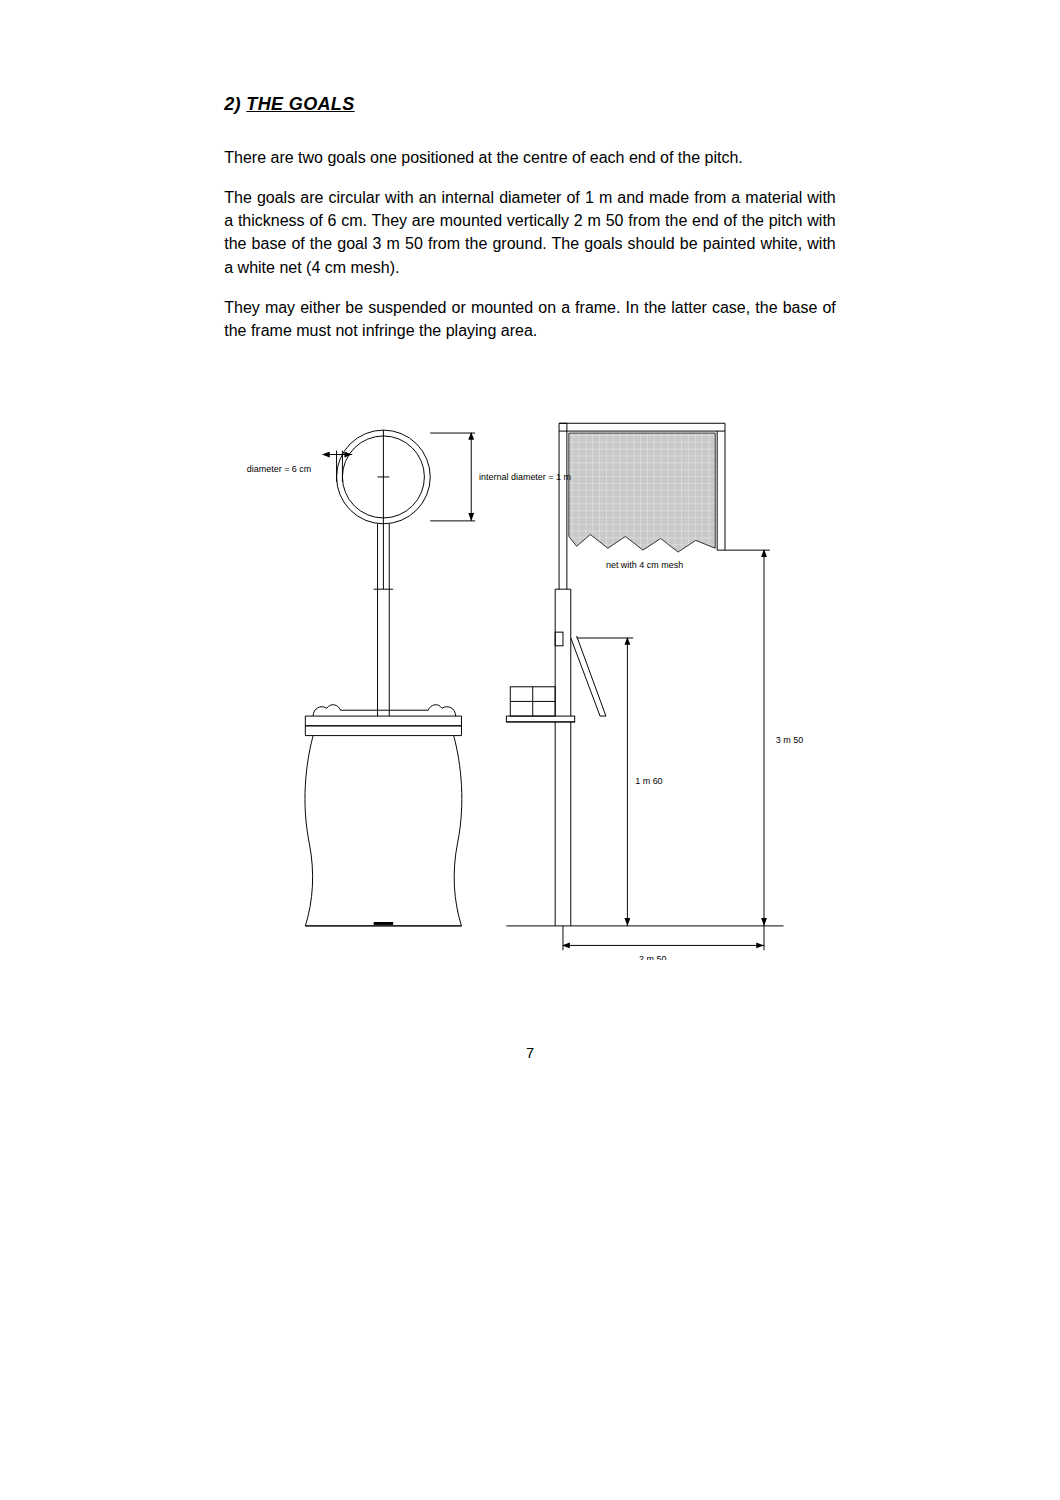2) THE GOALS
There are two goals one positioned at the centre of each end of the pitch.
The goals are circular with an internal diameter of 1 m and made from a material with a thickness of 6 cm. They are mounted vertically 2 m 50 from the end of the pitch with the base of the goal 3 m 50 from the ground. The goals should be painted white, with a white net (4 cm mesh).
They may either be suspended or mounted on a frame. In the latter case, the base of the frame must not infringe the playing area.
internal diameter = 1 m diameter = 6 cm net with 4 cm mesh 3 m 50 1 m 60 2 m 50
7